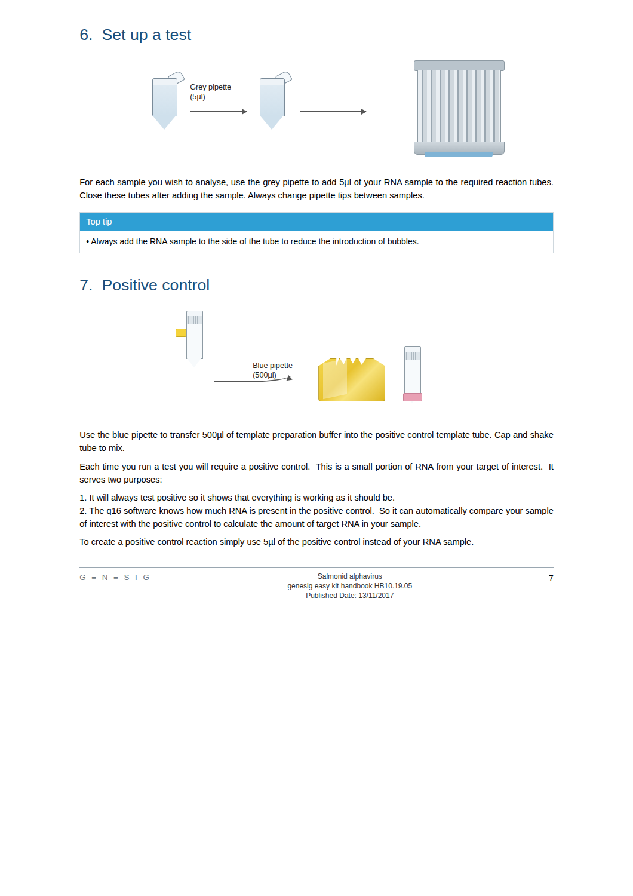6. Set up a test
Grey pipette
(5µl)
For each sample you wish to analyse, use the grey pipette to add 5µl of your RNA sample to the required reaction tubes. Close these tubes after adding the sample. Always change pipette tips between samples.
Top tip
• Always add the RNA sample to the side of the tube to reduce the introduction of bubbles.
7. Positive control
Blue pipette
(500µl)
Use the blue pipette to transfer 500µl of template preparation buffer into the positive control template tube. Cap and shake tube to mix.
Each time you run a test you will require a positive control. This is a small portion of RNA from your target of interest. It serves two purposes:
1. It will always test positive so it shows that everything is working as it should be.
2. The q16 software knows how much RNA is present in the positive control. So it can automatically compare your sample of interest with the positive control to calculate the amount of target RNA in your sample.
To create a positive control reaction simply use 5µl of the positive control instead of your RNA sample.
G ≡ N ≡ S I G
Salmonid alphavirus
genesig easy kit handbook HB10.19.05
Published Date: 13/11/2017
7